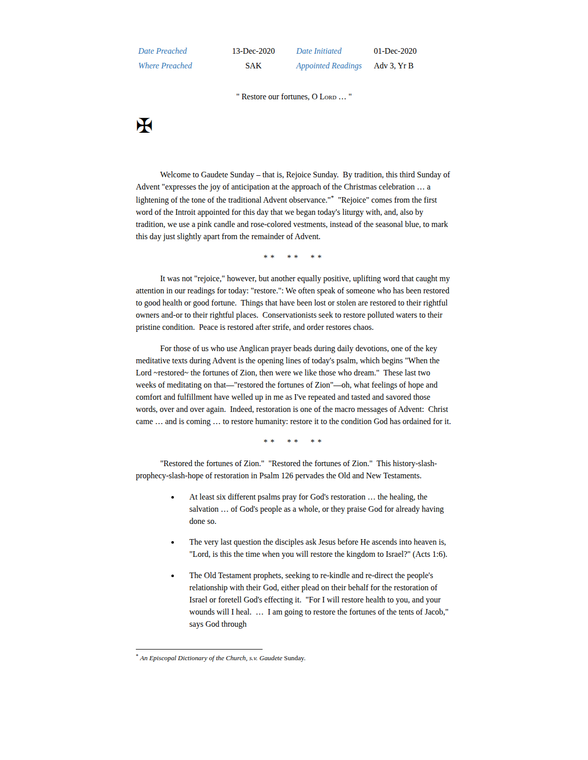| Date Preached | 13-Dec-2020 | Date Initiated | 01-Dec-2020 |
| Where Preached | SAK | Appointed Readings | Adv 3, Yr B |
" Restore our fortunes, O Lord … "
✠
Welcome to Gaudete Sunday – that is, Rejoice Sunday. By tradition, this third Sunday of Advent "expresses the joy of anticipation at the approach of the Christmas celebration … a lightening of the tone of the traditional Advent observance."* "Rejoice" comes from the first word of the Introit appointed for this day that we began today's liturgy with, and, also by tradition, we use a pink candle and rose-colored vestments, instead of the seasonal blue, to mark this day just slightly apart from the remainder of Advent.
** ** **
It was not "rejoice," however, but another equally positive, uplifting word that caught my attention in our readings for today: "restore.": We often speak of someone who has been restored to good health or good fortune. Things that have been lost or stolen are restored to their rightful owners and-or to their rightful places. Conservationists seek to restore polluted waters to their pristine condition. Peace is restored after strife, and order restores chaos.
For those of us who use Anglican prayer beads during daily devotions, one of the key meditative texts during Advent is the opening lines of today's psalm, which begins "When the Lord ~restored~ the fortunes of Zion, then were we like those who dream." These last two weeks of meditating on that—"restored the fortunes of Zion"—oh, what feelings of hope and comfort and fulfillment have welled up in me as I've repeated and tasted and savored those words, over and over again. Indeed, restoration is one of the macro messages of Advent: Christ came … and is coming … to restore humanity: restore it to the condition God has ordained for it.
** ** **
"Restored the fortunes of Zion." "Restored the fortunes of Zion." This history-slash-prophecy-slash-hope of restoration in Psalm 126 pervades the Old and New Testaments.
At least six different psalms pray for God's restoration … the healing, the salvation … of God's people as a whole, or they praise God for already having done so.
The very last question the disciples ask Jesus before He ascends into heaven is, "Lord, is this the time when you will restore the kingdom to Israel?" (Acts 1:6).
The Old Testament prophets, seeking to re-kindle and re-direct the people's relationship with their God, either plead on their behalf for the restoration of Israel or foretell God's effecting it. "For I will restore health to you, and your wounds will I heal. … I am going to restore the fortunes of the tents of Jacob," says God through
* An Episcopal Dictionary of the Church, s.v. Gaudete Sunday.